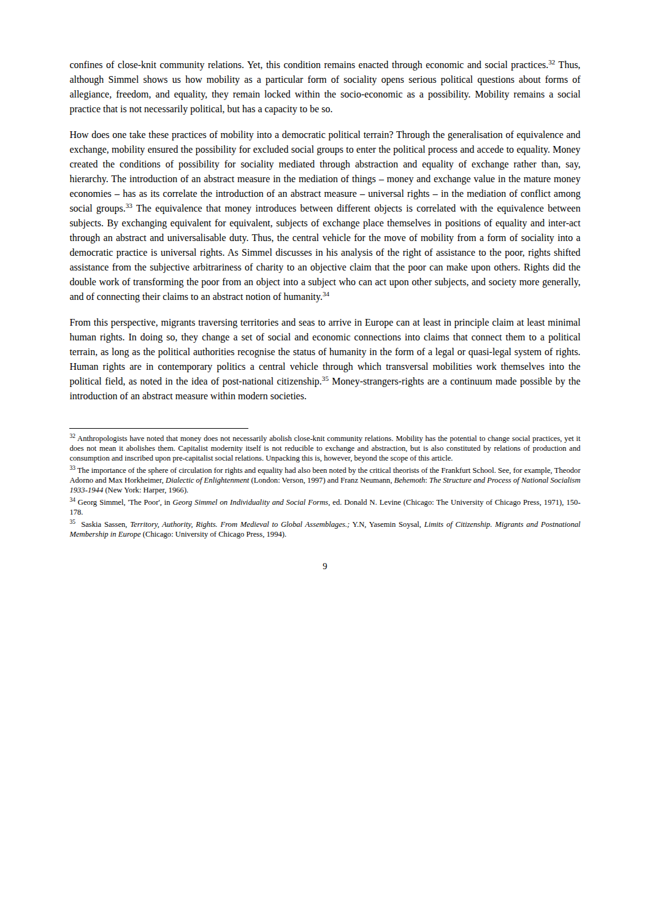confines of close-knit community relations. Yet, this condition remains enacted through economic and social practices.32 Thus, although Simmel shows us how mobility as a particular form of sociality opens serious political questions about forms of allegiance, freedom, and equality, they remain locked within the socio-economic as a possibility. Mobility remains a social practice that is not necessarily political, but has a capacity to be so.
How does one take these practices of mobility into a democratic political terrain? Through the generalisation of equivalence and exchange, mobility ensured the possibility for excluded social groups to enter the political process and accede to equality. Money created the conditions of possibility for sociality mediated through abstraction and equality of exchange rather than, say, hierarchy. The introduction of an abstract measure in the mediation of things – money and exchange value in the mature money economies – has as its correlate the introduction of an abstract measure – universal rights – in the mediation of conflict among social groups.33 The equivalence that money introduces between different objects is correlated with the equivalence between subjects. By exchanging equivalent for equivalent, subjects of exchange place themselves in positions of equality and inter-act through an abstract and universalisable duty. Thus, the central vehicle for the move of mobility from a form of sociality into a democratic practice is universal rights. As Simmel discusses in his analysis of the right of assistance to the poor, rights shifted assistance from the subjective arbitrariness of charity to an objective claim that the poor can make upon others. Rights did the double work of transforming the poor from an object into a subject who can act upon other subjects, and society more generally, and of connecting their claims to an abstract notion of humanity.34
From this perspective, migrants traversing territories and seas to arrive in Europe can at least in principle claim at least minimal human rights. In doing so, they change a set of social and economic connections into claims that connect them to a political terrain, as long as the political authorities recognise the status of humanity in the form of a legal or quasi-legal system of rights. Human rights are in contemporary politics a central vehicle through which transversal mobilities work themselves into the political field, as noted in the idea of post-national citizenship.35 Money-strangers-rights are a continuum made possible by the introduction of an abstract measure within modern societies.
32 Anthropologists have noted that money does not necessarily abolish close-knit community relations. Mobility has the potential to change social practices, yet it does not mean it abolishes them. Capitalist modernity itself is not reducible to exchange and abstraction, but is also constituted by relations of production and consumption and inscribed upon pre-capitalist social relations. Unpacking this is, however, beyond the scope of this article.
33 The importance of the sphere of circulation for rights and equality had also been noted by the critical theorists of the Frankfurt School. See, for example, Theodor Adorno and Max Horkheimer, Dialectic of Enlightenment (London: Verson, 1997) and Franz Neumann, Behemoth: The Structure and Process of National Socialism 1933-1944 (New York: Harper, 1966).
34 Georg Simmel, 'The Poor', in Georg Simmel on Individuality and Social Forms, ed. Donald N. Levine (Chicago: The University of Chicago Press, 1971), 150-178.
35 Saskia Sassen, Territory, Authority, Rights. From Medieval to Global Assemblages.; Y.N, Yasemin Soysal, Limits of Citizenship. Migrants and Postnational Membership in Europe (Chicago: University of Chicago Press, 1994).
9